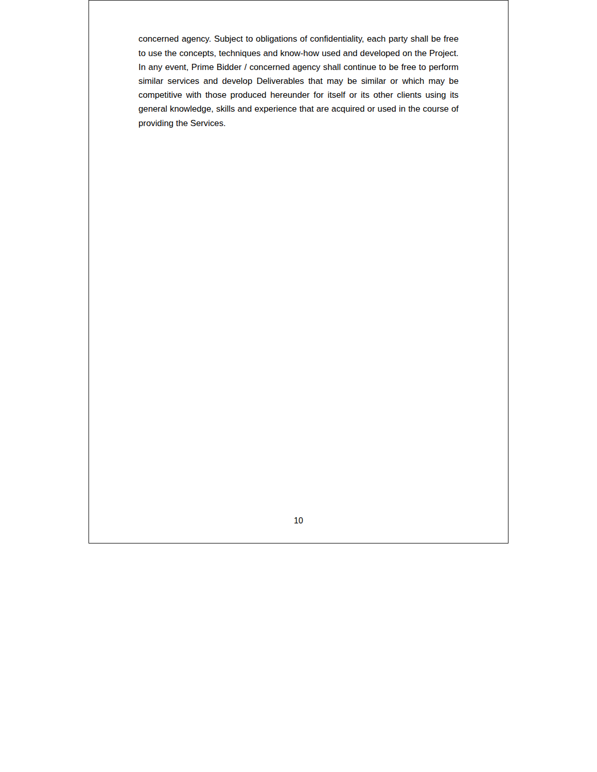concerned agency. Subject to obligations of confidentiality, each party shall be free to use the concepts, techniques and know-how used and developed on the Project. In any event, Prime Bidder / concerned agency shall continue to be free to perform similar services and develop Deliverables that may be similar or which may be competitive with those produced hereunder for itself or its other clients using its general knowledge, skills and experience that are acquired or used in the course of providing the Services.
10